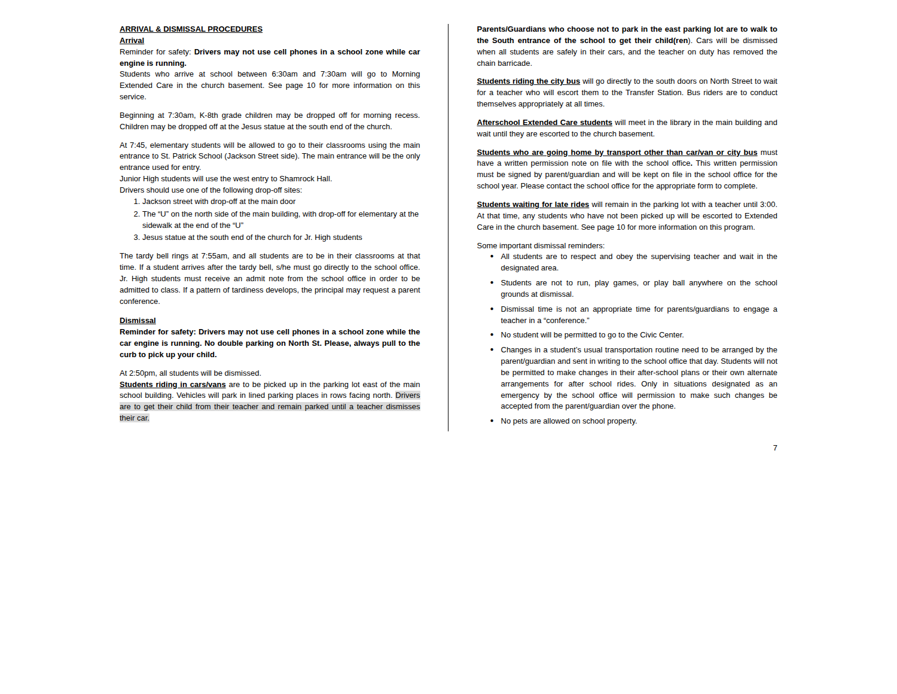ARRIVAL & DISMISSAL PROCEDURES
Arrival
Reminder for safety: Drivers may not use cell phones in a school zone while car engine is running.
Students who arrive at school between 6:30am and 7:30am will go to Morning Extended Care in the church basement. See page 10 for more information on this service.
Beginning at 7:30am, K-8th grade children may be dropped off for morning recess. Children may be dropped off at the Jesus statue at the south end of the church.
At 7:45, elementary students will be allowed to go to their classrooms using the main entrance to St. Patrick School (Jackson Street side). The main entrance will be the only entrance used for entry.
Junior High students will use the west entry to Shamrock Hall.
Drivers should use one of the following drop-off sites:
Jackson street with drop-off at the main door
The “U” on the north side of the main building, with drop-off for elementary at the sidewalk at the end of the “U”
Jesus statue at the south end of the church for Jr. High students
The tardy bell rings at 7:55am, and all students are to be in their classrooms at that time. If a student arrives after the tardy bell, s/he must go directly to the school office. Jr. High students must receive an admit note from the school office in order to be admitted to class. If a pattern of tardiness develops, the principal may request a parent conference.
Dismissal
Reminder for safety: Drivers may not use cell phones in a school zone while the car engine is running. No double parking on North St. Please, always pull to the curb to pick up your child.
At 2:50pm, all students will be dismissed.
Students riding in cars/vans are to be picked up in the parking lot east of the main school building. Vehicles will park in lined parking places in rows facing north. Drivers are to get their child from their teacher and remain parked until a teacher dismisses their car.
Parents/Guardians who choose not to park in the east parking lot are to walk to the South entrance of the school to get their child(ren). Cars will be dismissed when all students are safely in their cars, and the teacher on duty has removed the chain barricade.
Students riding the city bus will go directly to the south doors on North Street to wait for a teacher who will escort them to the Transfer Station. Bus riders are to conduct themselves appropriately at all times.
Afterschool Extended Care students will meet in the library in the main building and wait until they are escorted to the church basement.
Students who are going home by transport other than car/van or city bus must have a written permission note on file with the school office. This written permission must be signed by parent/guardian and will be kept on file in the school office for the school year. Please contact the school office for the appropriate form to complete.
Students waiting for late rides will remain in the parking lot with a teacher until 3:00. At that time, any students who have not been picked up will be escorted to Extended Care in the church basement. See page 10 for more information on this program.
Some important dismissal reminders:
All students are to respect and obey the supervising teacher and wait in the designated area.
Students are not to run, play games, or play ball anywhere on the school grounds at dismissal.
Dismissal time is not an appropriate time for parents/guardians to engage a teacher in a “conference.”
No student will be permitted to go to the Civic Center.
Changes in a student’s usual transportation routine need to be arranged by the parent/guardian and sent in writing to the school office that day. Students will not be permitted to make changes in their after-school plans or their own alternate arrangements for after school rides. Only in situations designated as an emergency by the school office will permission to make such changes be accepted from the parent/guardian over the phone.
No pets are allowed on school property.
7